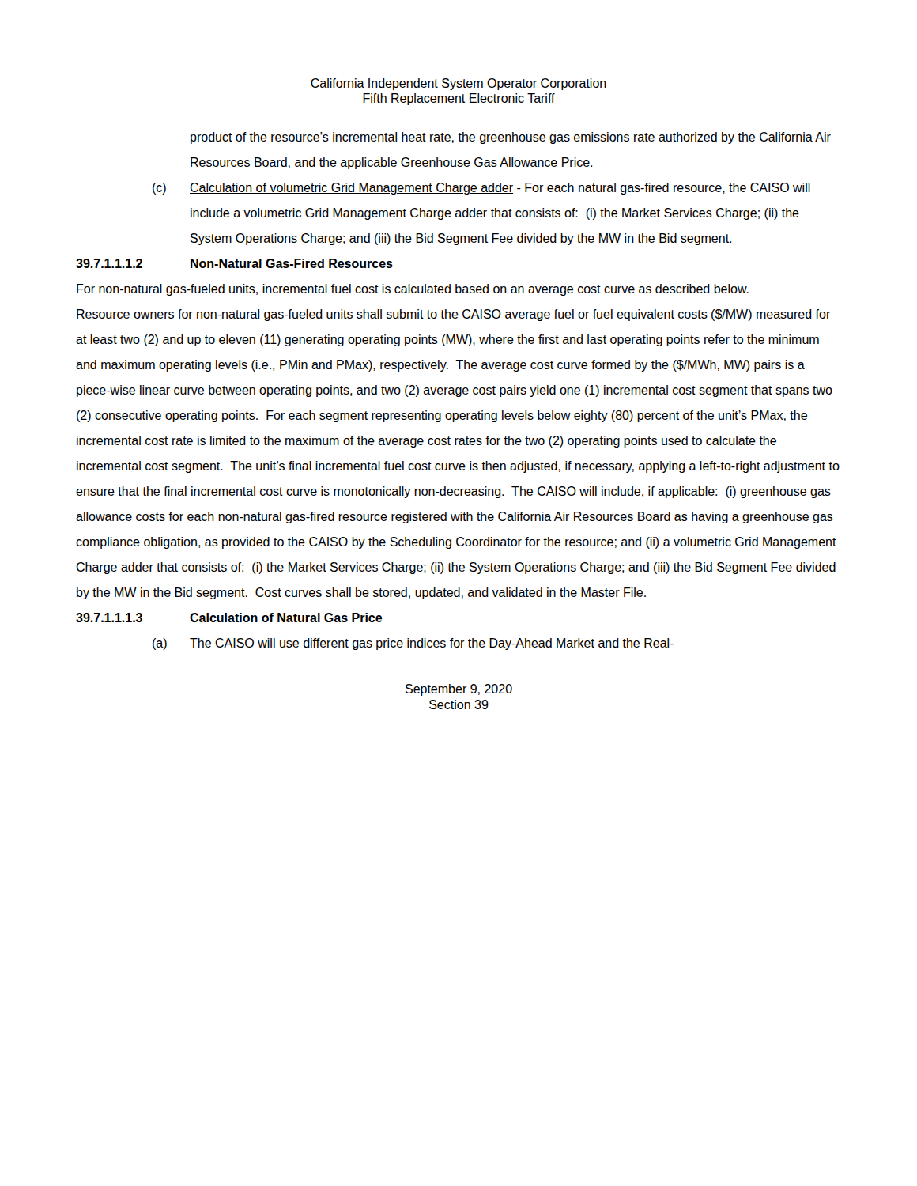California Independent System Operator Corporation
Fifth Replacement Electronic Tariff
product of the resource’s incremental heat rate, the greenhouse gas emissions rate authorized by the California Air Resources Board, and the applicable Greenhouse Gas Allowance Price.
(c)
Calculation of volumetric Grid Management Charge adder - For each natural gas-fired resource, the CAISO will include a volumetric Grid Management Charge adder that consists of: (i) the Market Services Charge; (ii) the System Operations Charge; and (iii) the Bid Segment Fee divided by the MW in the Bid segment.
39.7.1.1.1.2 Non-Natural Gas-Fired Resources
For non-natural gas-fueled units, incremental fuel cost is calculated based on an average cost curve as described below.
Resource owners for non-natural gas-fueled units shall submit to the CAISO average fuel or fuel equivalent costs ($/MW) measured for at least two (2) and up to eleven (11) generating operating points (MW), where the first and last operating points refer to the minimum and maximum operating levels (i.e., PMin and PMax), respectively. The average cost curve formed by the ($/MWh, MW) pairs is a piece-wise linear curve between operating points, and two (2) average cost pairs yield one (1) incremental cost segment that spans two (2) consecutive operating points. For each segment representing operating levels below eighty (80) percent of the unit’s PMax, the incremental cost rate is limited to the maximum of the average cost rates for the two (2) operating points used to calculate the incremental cost segment. The unit’s final incremental fuel cost curve is then adjusted, if necessary, applying a left-to-right adjustment to ensure that the final incremental cost curve is monotonically non-decreasing. The CAISO will include, if applicable: (i) greenhouse gas allowance costs for each non-natural gas-fired resource registered with the California Air Resources Board as having a greenhouse gas compliance obligation, as provided to the CAISO by the Scheduling Coordinator for the resource; and (ii) a volumetric Grid Management Charge adder that consists of: (i) the Market Services Charge; (ii) the System Operations Charge; and (iii) the Bid Segment Fee divided by the MW in the Bid segment. Cost curves shall be stored, updated, and validated in the Master File.
39.7.1.1.1.3 Calculation of Natural Gas Price
(a)
The CAISO will use different gas price indices for the Day-Ahead Market and the Real-
September 9, 2020
Section 39